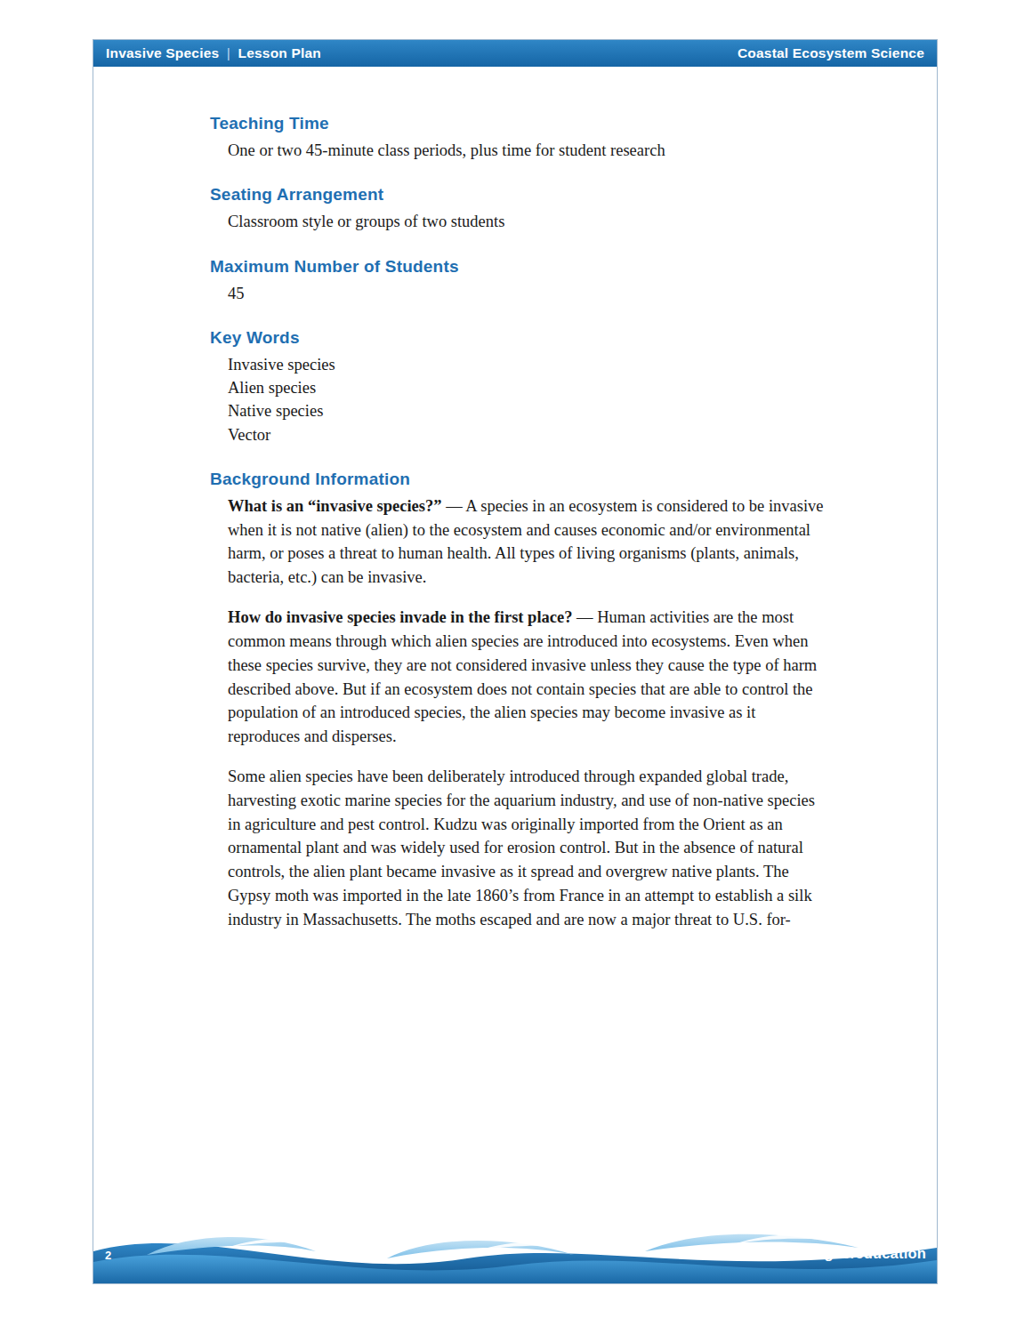Invasive Species | Lesson Plan
Coastal Ecosystem Science
Teaching Time
One or two 45-minute class periods, plus time for student research
Seating Arrangement
Classroom style or groups of two students
Maximum Number of Students
45
Key Words
Invasive species
Alien species
Native species
Vector
Background Information
What is an “invasive species?” — A species in an ecosystem is considered to be invasive when it is not native (alien) to the ecosystem and causes economic and/or environmental harm, or poses a threat to human health. All types of living organisms (plants, animals, bacteria, etc.) can be invasive.
How do invasive species invade in the first place? — Human activities are the most common means through which alien species are introduced into ecosystems. Even when these species survive, they are not considered invasive unless they cause the type of harm described above. But if an ecosystem does not contain species that are able to control the population of an introduced species, the alien species may become invasive as it reproduces and disperses.
Some alien species have been deliberately introduced through expanded global trade, harvesting exotic marine species for the aquarium industry, and use of non-native species in agriculture and pest control. Kudzu was originally imported from the Orient as an ornamental plant and was widely used for erosion control. But in the absence of natural controls, the alien plant became invasive as it spread and overgrew native plants. The Gypsy moth was imported in the late 1860’s from France in an attempt to establish a silk industry in Massachusetts. The moths escaped and are now a major threat to U.S. for-
2
oceanservice.noaa.gov/education